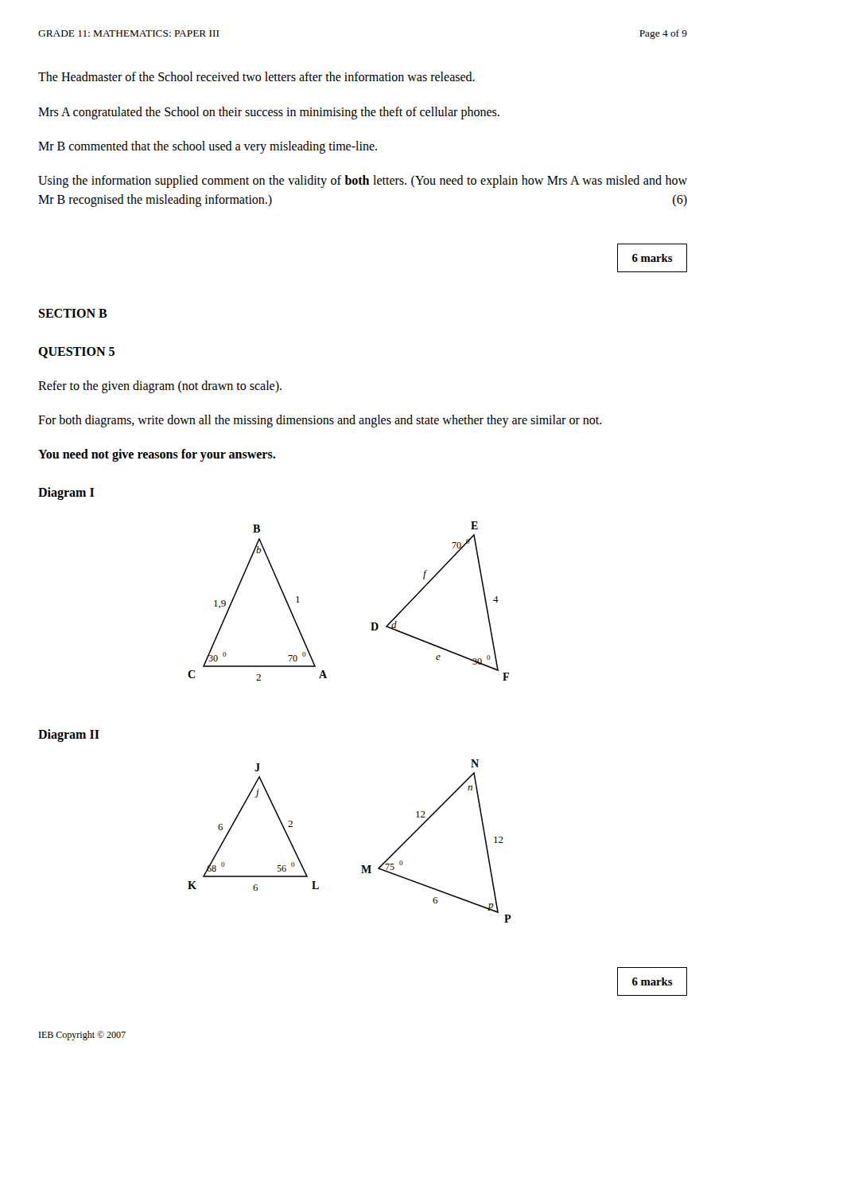GRADE 11: MATHEMATICS: PAPER III Page 4 of 9
The Headmaster of the School received two letters after the information was released.
Mrs A congratulated the School on their success in minimising the theft of cellular phones.
Mr B commented that the school used a very misleading time-line.
Using the information supplied comment on the validity of both letters. (You need to explain how Mrs A was misled and how Mr B recognised the misleading information.) (6)
6 marks
SECTION B
QUESTION 5
Refer to the given diagram (not drawn to scale).
For both diagrams, write down all the missing dimensions and angles and state whether they are similar or not.
You need not give reasons for your answers.
Diagram I
B b C A 1,9 1 2 30 0 70 0 E D F f 4 e d 70 0 30 0
Diagram II
J j K L 6 2 6 68 0 56 0 N M P n 12 12 6 75 0 p
6 marks
IEB Copyright © 2007